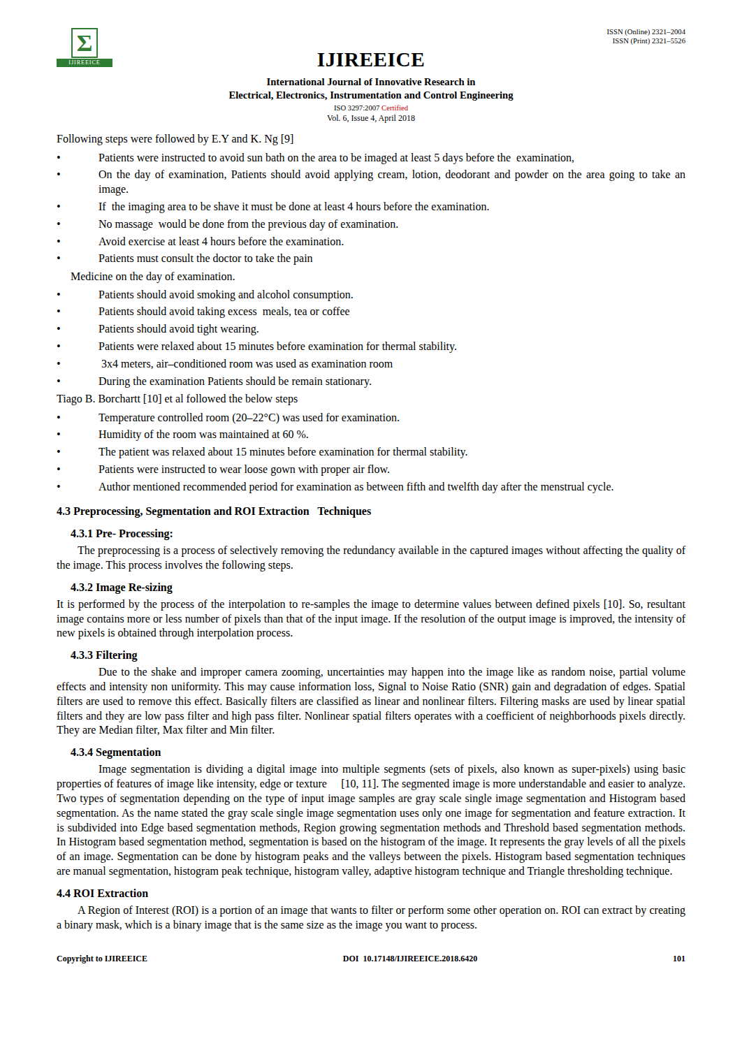Σ IJIREEICE
ISSN (Online) 2321–2004
ISSN (Print) 2321–5526
IJIREEICE
International Journal of Innovative Research in
Electrical, Electronics, Instrumentation and Control Engineering
ISO 3297:2007 Certified
Vol. 6, Issue 4, April 2018
Following steps were followed by E.Y and K. Ng [9]
Patients were instructed to avoid sun bath on the area to be imaged at least 5 days before the examination,
On the day of examination, Patients should avoid applying cream, lotion, deodorant and powder on the area going to take an image.
If the imaging area to be shave it must be done at least 4 hours before the examination.
No massage would be done from the previous day of examination.
Avoid exercise at least 4 hours before the examination.
Patients must consult the doctor to take the pain
Medicine on the day of examination.
Patients should avoid smoking and alcohol consumption.
Patients should avoid taking excess meals, tea or coffee
Patients should avoid tight wearing.
Patients were relaxed about 15 minutes before examination for thermal stability.
3x4 meters, air–conditioned room was used as examination room
During the examination Patients should be remain stationary.
Tiago B. Borchartt [10] et al followed the below steps
Temperature controlled room (20–22°C) was used for examination.
Humidity of the room was maintained at 60 %.
The patient was relaxed about 15 minutes before examination for thermal stability.
Patients were instructed to wear loose gown with proper air flow.
Author mentioned recommended period for examination as between fifth and twelfth day after the menstrual cycle.
4.3 Preprocessing, Segmentation and ROI Extraction Techniques
4.3.1 Pre- Processing:
The preprocessing is a process of selectively removing the redundancy available in the captured images without affecting the quality of the image. This process involves the following steps.
4.3.2 Image Re-sizing
It is performed by the process of the interpolation to re-samples the image to determine values between defined pixels [10]. So, resultant image contains more or less number of pixels than that of the input image. If the resolution of the output image is improved, the intensity of new pixels is obtained through interpolation process.
4.3.3 Filtering
Due to the shake and improper camera zooming, uncertainties may happen into the image like as random noise, partial volume effects and intensity non uniformity. This may cause information loss, Signal to Noise Ratio (SNR) gain and degradation of edges. Spatial filters are used to remove this effect. Basically filters are classified as linear and nonlinear filters. Filtering masks are used by linear spatial filters and they are low pass filter and high pass filter. Nonlinear spatial filters operates with a coefficient of neighborhoods pixels directly. They are Median filter, Max filter and Min filter.
4.3.4 Segmentation
Image segmentation is dividing a digital image into multiple segments (sets of pixels, also known as super-pixels) using basic properties of features of image like intensity, edge or texture [10, 11]. The segmented image is more understandable and easier to analyze. Two types of segmentation depending on the type of input image samples are gray scale single image segmentation and Histogram based segmentation. As the name stated the gray scale single image segmentation uses only one image for segmentation and feature extraction. It is subdivided into Edge based segmentation methods, Region growing segmentation methods and Threshold based segmentation methods. In Histogram based segmentation method, segmentation is based on the histogram of the image. It represents the gray levels of all the pixels of an image. Segmentation can be done by histogram peaks and the valleys between the pixels. Histogram based segmentation techniques are manual segmentation, histogram peak technique, histogram valley, adaptive histogram technique and Triangle thresholding technique.
4.4 ROI Extraction
A Region of Interest (ROI) is a portion of an image that wants to filter or perform some other operation on. ROI can extract by creating a binary mask, which is a binary image that is the same size as the image you want to process.
Copyright to IJIREEICE
DOI 10.17148/IJIREEICE.2018.6420
101